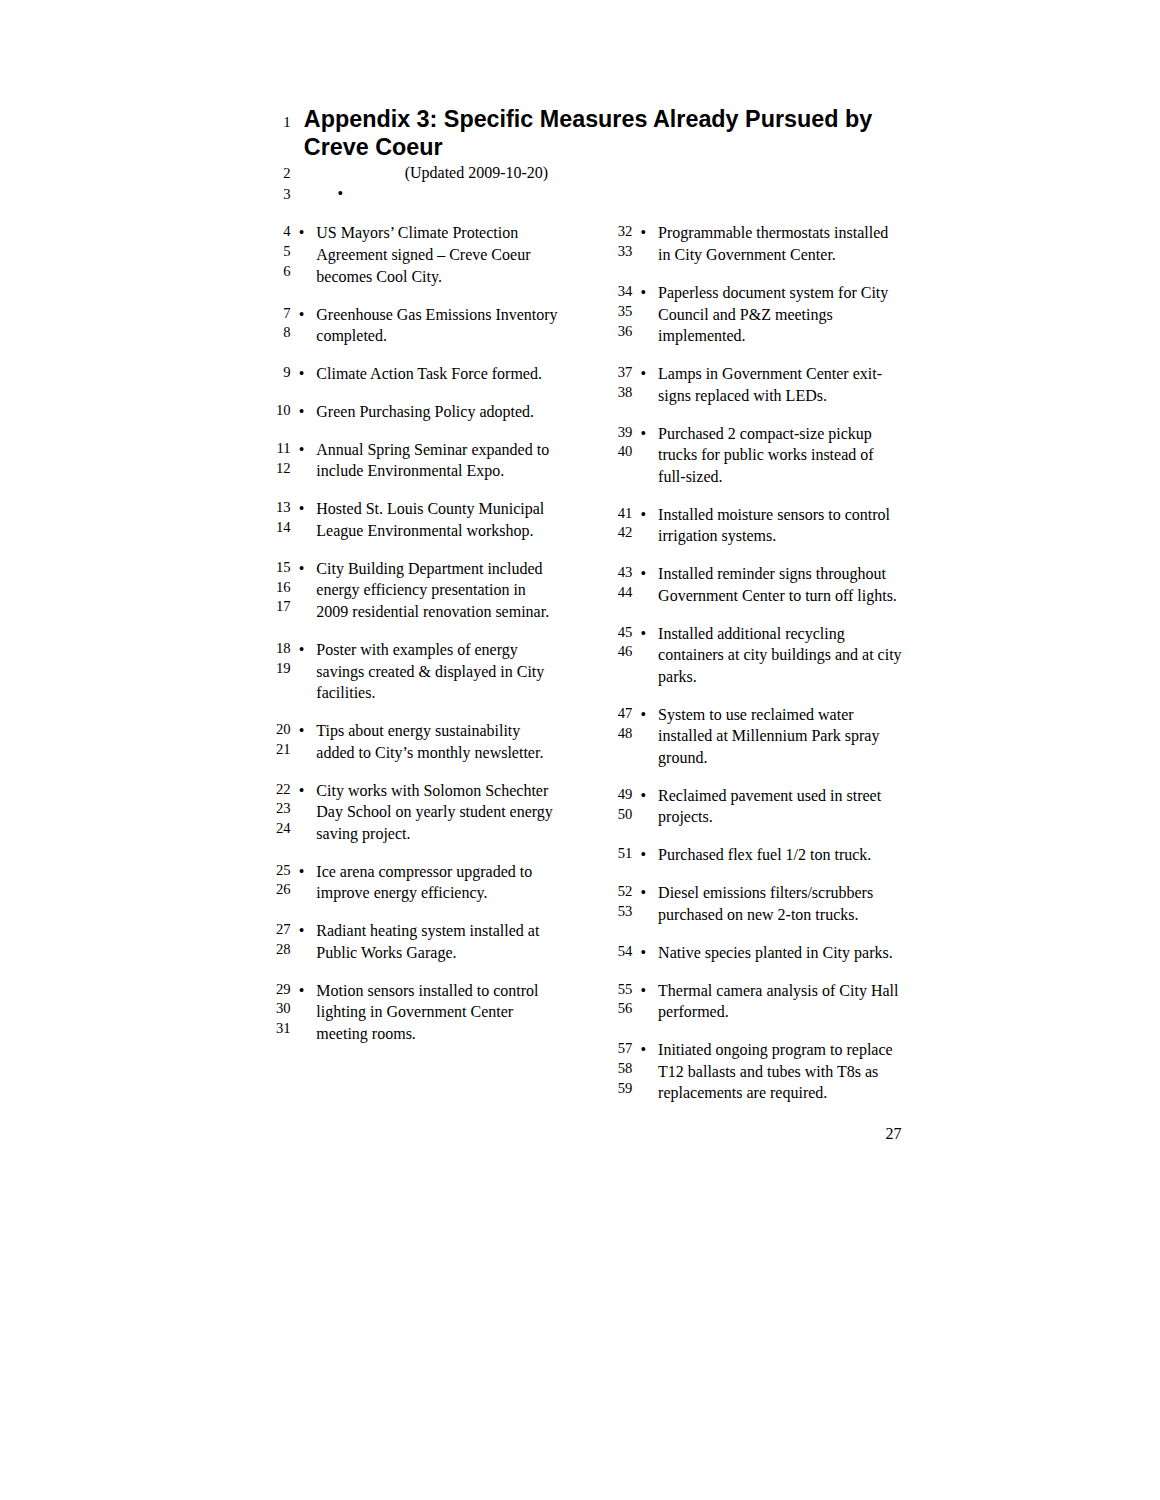1
Appendix 3: Specific Measures Already Pursued by Creve Coeur
2 (Updated 2009-10-20)
3 •
4
5
6
•
US Mayors’ Climate Protection Agreement signed – Creve Coeur becomes Cool City.
7
8
•
Greenhouse Gas Emissions Inventory completed.
9
•
Climate Action Task Force formed.
10
•
Green Purchasing Policy adopted.
11
12
•
Annual Spring Seminar expanded to include Environmental Expo.
13
14
•
Hosted St. Louis County Municipal League Environmental workshop.
15
16
17
•
City Building Department included energy efficiency presentation in 2009 residential renovation seminar.
18
19
•
Poster with examples of energy savings created & displayed in City facilities.
20
21
•
Tips about energy sustainability added to City’s monthly newsletter.
22
23
24
•
City works with Solomon Schechter Day School on yearly student energy saving project.
25
26
•
Ice arena compressor upgraded to improve energy efficiency.
27
28
•
Radiant heating system installed at Public Works Garage.
29
30
31
•
Motion sensors installed to control lighting in Government Center meeting rooms.
32
33
•
Programmable thermostats installed in City Government Center.
34
35
36
•
Paperless document system for City Council and P&Z meetings implemented.
37
38
•
Lamps in Government Center exit-signs replaced with LEDs.
39
40
•
Purchased 2 compact-size pickup trucks for public works instead of full-sized.
41
42
•
Installed moisture sensors to control irrigation systems.
43
44
•
Installed reminder signs throughout Government Center to turn off lights.
45
46
•
Installed additional recycling containers at city buildings and at city parks.
47
48
•
System to use reclaimed water installed at Millennium Park spray ground.
49
50
•
Reclaimed pavement used in street projects.
51
•
Purchased flex fuel 1/2 ton truck.
52
53
•
Diesel emissions filters/scrubbers purchased on new 2-ton trucks.
54
•
Native species planted in City parks.
55
56
•
Thermal camera analysis of City Hall performed.
57
58
59
•
Initiated ongoing program to replace T12 ballasts and tubes with T8s as replacements are required.
27